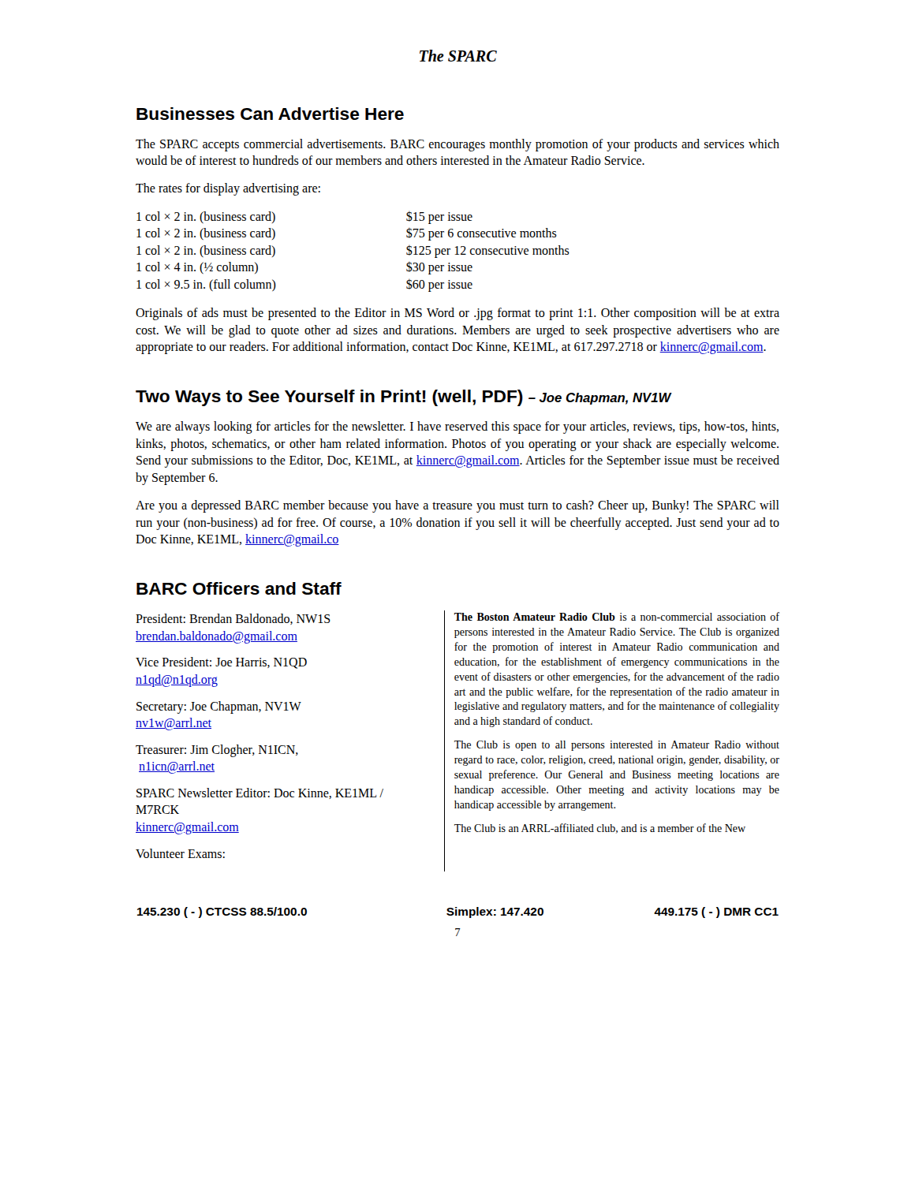The SPARC
Businesses Can Advertise Here
The SPARC accepts commercial advertisements. BARC encourages monthly promotion of your products and services which would be of interest to hundreds of our members and others interested in the Amateur Radio Service.
The rates for display advertising are:
| 1 col × 2 in. (business card) | $15 per issue |
| 1 col × 2 in. (business card) | $75 per 6 consecutive months |
| 1 col × 2 in. (business card) | $125 per 12 consecutive months |
| 1 col × 4 in. (½ column) | $30 per issue |
| 1 col × 9.5 in. (full column) | $60 per issue |
Originals of ads must be presented to the Editor in MS Word or .jpg format to print 1:1. Other composition will be at extra cost. We will be glad to quote other ad sizes and durations. Members are urged to seek prospective advertisers who are appropriate to our readers. For additional information, contact Doc Kinne, KE1ML, at 617.297.2718 or kinnerc@gmail.com.
Two Ways to See Yourself in Print! (well, PDF) – Joe Chapman, NV1W
We are always looking for articles for the newsletter. I have reserved this space for your articles, reviews, tips, how-tos, hints, kinks, photos, schematics, or other ham related information. Photos of you operating or your shack are especially welcome. Send your submissions to the Editor, Doc, KE1ML, at kinnerc@gmail.com. Articles for the September issue must be received by September 6.
Are you a depressed BARC member because you have a treasure you must turn to cash? Cheer up, Bunky! The SPARC will run your (non-business) ad for free. Of course, a 10% donation if you sell it will be cheerfully accepted. Just send your ad to Doc Kinne, KE1ML, kinnerc@gmail.co
BARC Officers and Staff
President: Brendan Baldonado, NW1S
brendan.baldonado@gmail.com
Vice President: Joe Harris, N1QD
n1qd@n1qd.org
Secretary: Joe Chapman, NV1W
nv1w@arrl.net
Treasurer: Jim Clogher, N1ICN,
n1icn@arrl.net
SPARC Newsletter Editor: Doc Kinne, KE1ML / M7RCK
kinnerc@gmail.com
Volunteer Exams:
The Boston Amateur Radio Club is a non-commercial association of persons interested in the Amateur Radio Service. The Club is organized for the promotion of interest in Amateur Radio communication and education, for the establishment of emergency communications in the event of disasters or other emergencies, for the advancement of the radio art and the public welfare, for the representation of the radio amateur in legislative and regulatory matters, and for the maintenance of collegiality and a high standard of conduct.
The Club is open to all persons interested in Amateur Radio without regard to race, color, religion, creed, national origin, gender, disability, or sexual preference. Our General and Business meeting locations are handicap accessible. Other meeting and activity locations may be handicap accessible by arrangement.
The Club is an ARRL-affiliated club, and is a member of the New
| 145.230 ( - ) CTCSS 88.5/100.0 | Simplex: 147.420 | 449.175 ( - ) DMR CC1 |
7